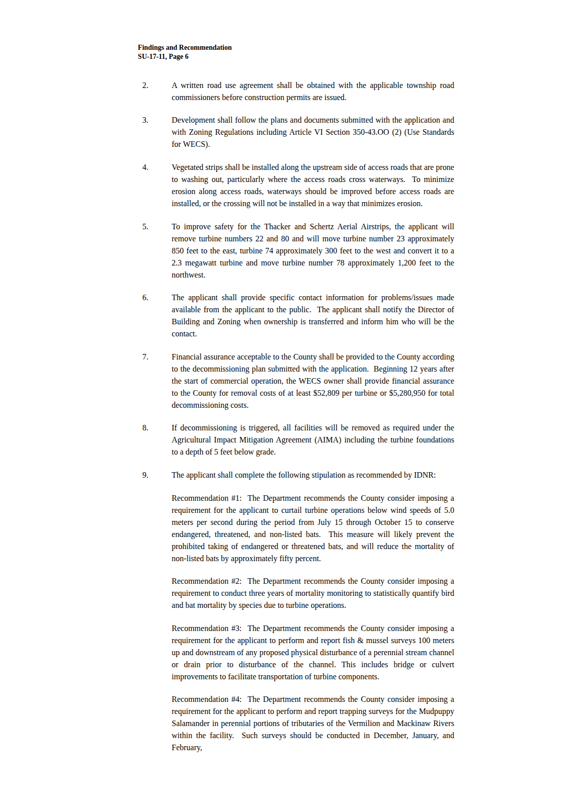Findings and Recommendation
SU-17-11, Page 6
2. A written road use agreement shall be obtained with the applicable township road commissioners before construction permits are issued.
3. Development shall follow the plans and documents submitted with the application and with Zoning Regulations including Article VI Section 350-43.OO (2) (Use Standards for WECS).
4. Vegetated strips shall be installed along the upstream side of access roads that are prone to washing out, particularly where the access roads cross waterways. To minimize erosion along access roads, waterways should be improved before access roads are installed, or the crossing will not be installed in a way that minimizes erosion.
5. To improve safety for the Thacker and Schertz Aerial Airstrips, the applicant will remove turbine numbers 22 and 80 and will move turbine number 23 approximately 850 feet to the east, turbine 74 approximately 300 feet to the west and convert it to a 2.3 megawatt turbine and move turbine number 78 approximately 1,200 feet to the northwest.
6. The applicant shall provide specific contact information for problems/issues made available from the applicant to the public. The applicant shall notify the Director of Building and Zoning when ownership is transferred and inform him who will be the contact.
7. Financial assurance acceptable to the County shall be provided to the County according to the decommissioning plan submitted with the application. Beginning 12 years after the start of commercial operation, the WECS owner shall provide financial assurance to the County for removal costs of at least $52,809 per turbine or $5,280,950 for total decommissioning costs.
8. If decommissioning is triggered, all facilities will be removed as required under the Agricultural Impact Mitigation Agreement (AIMA) including the turbine foundations to a depth of 5 feet below grade.
9. The applicant shall complete the following stipulation as recommended by IDNR:
Recommendation #1: The Department recommends the County consider imposing a requirement for the applicant to curtail turbine operations below wind speeds of 5.0 meters per second during the period from July 15 through October 15 to conserve endangered, threatened, and non-listed bats. This measure will likely prevent the prohibited taking of endangered or threatened bats, and will reduce the mortality of non-listed bats by approximately fifty percent.
Recommendation #2: The Department recommends the County consider imposing a requirement to conduct three years of mortality monitoring to statistically quantify bird and bat mortality by species due to turbine operations.
Recommendation #3: The Department recommends the County consider imposing a requirement for the applicant to perform and report fish & mussel surveys 100 meters up and downstream of any proposed physical disturbance of a perennial stream channel or drain prior to disturbance of the channel. This includes bridge or culvert improvements to facilitate transportation of turbine components.
Recommendation #4: The Department recommends the County consider imposing a requirement for the applicant to perform and report trapping surveys for the Mudpuppy Salamander in perennial portions of tributaries of the Vermilion and Mackinaw Rivers within the facility. Such surveys should be conducted in December, January, and February,